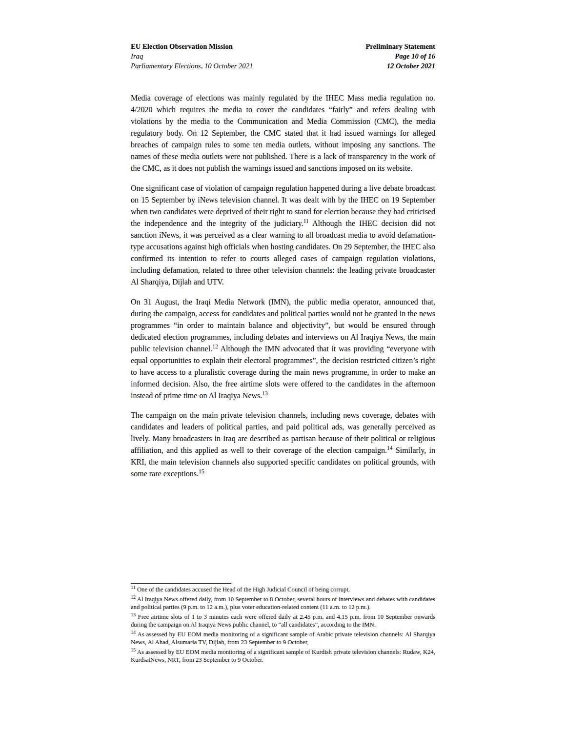EU Election Observation Mission
Iraq
Parliamentary Elections, 10 October 2021
Preliminary Statement
Page 10 of 16
12 October 2021
Media coverage of elections was mainly regulated by the IHEC Mass media regulation no. 4/2020 which requires the media to cover the candidates “fairly” and refers dealing with violations by the media to the Communication and Media Commission (CMC), the media regulatory body. On 12 September, the CMC stated that it had issued warnings for alleged breaches of campaign rules to some ten media outlets, without imposing any sanctions. The names of these media outlets were not published. There is a lack of transparency in the work of the CMC, as it does not publish the warnings issued and sanctions imposed on its website.
One significant case of violation of campaign regulation happened during a live debate broadcast on 15 September by iNews television channel. It was dealt with by the IHEC on 19 September when two candidates were deprived of their right to stand for election because they had criticised the independence and the integrity of the judiciary.11 Although the IHEC decision did not sanction iNews, it was perceived as a clear warning to all broadcast media to avoid defamation-type accusations against high officials when hosting candidates. On 29 September, the IHEC also confirmed its intention to refer to courts alleged cases of campaign regulation violations, including defamation, related to three other television channels: the leading private broadcaster Al Sharqiya, Dijlah and UTV.
On 31 August, the Iraqi Media Network (IMN), the public media operator, announced that, during the campaign, access for candidates and political parties would not be granted in the news programmes “in order to maintain balance and objectivity”, but would be ensured through dedicated election programmes, including debates and interviews on Al Iraqiya News, the main public television channel.12 Although the IMN advocated that it was providing “everyone with equal opportunities to explain their electoral programmes”, the decision restricted citizen’s right to have access to a pluralistic coverage during the main news programme, in order to make an informed decision. Also, the free airtime slots were offered to the candidates in the afternoon instead of prime time on Al Iraqiya News.13
The campaign on the main private television channels, including news coverage, debates with candidates and leaders of political parties, and paid political ads, was generally perceived as lively. Many broadcasters in Iraq are described as partisan because of their political or religious affiliation, and this applied as well to their coverage of the election campaign.14 Similarly, in KRI, the main television channels also supported specific candidates on political grounds, with some rare exceptions.15
11 One of the candidates accused the Head of the High Judicial Council of being corrupt.
12 Al Iraqiya News offered daily, from 10 September to 8 October, several hours of interviews and debates with candidates and political parties (9 p.m. to 12 a.m.), plus voter education-related content (11 a.m. to 12 p.m.).
13 Free airtime slots of 1 to 3 minutes each were offered daily at 2.45 p.m. and 4.15 p.m. from 10 September onwards during the campaign on Al Iraqiya News public channel, to “all candidates”, according to the IMN.
14 As assessed by EU EOM media monitoring of a significant sample of Arabic private television channels: Al Sharqiya News, Al Ahad, Alsumaria TV, Dijlah, from 23 September to 9 October,
15 As assessed by EU EOM media monitoring of a significant sample of Kurdish private television channels: Rudaw, K24, KurdsatNews, NRT, from 23 September to 9 October.